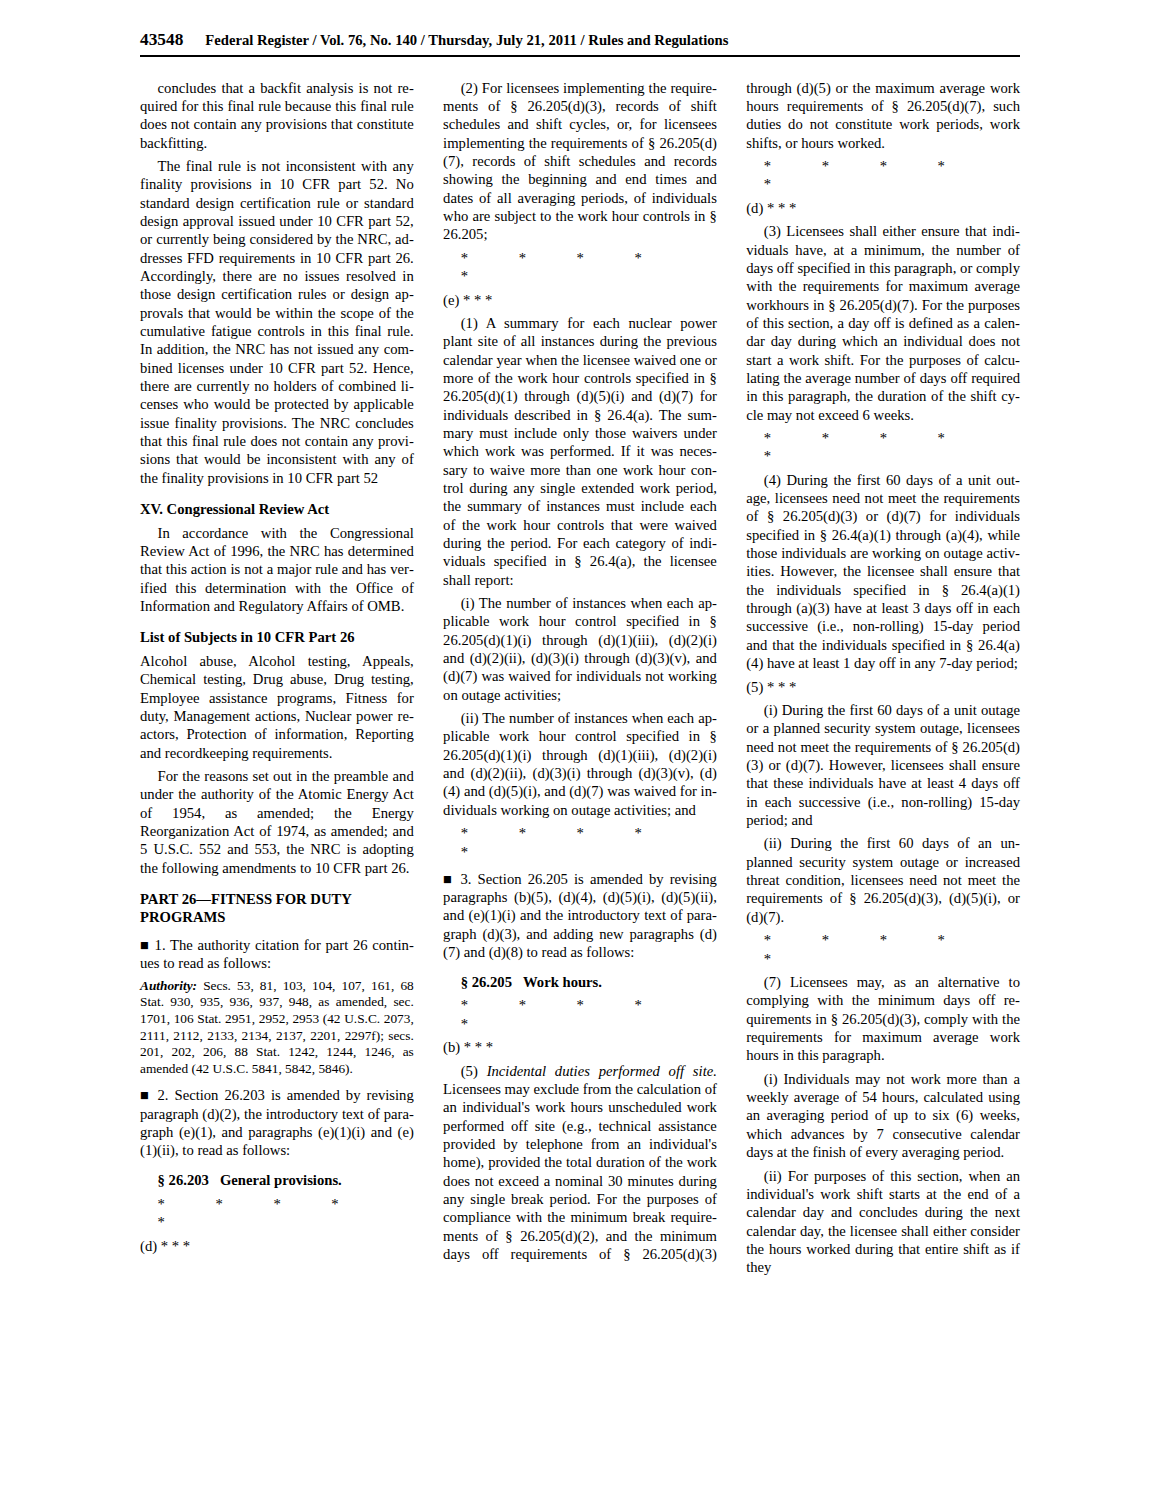43548 Federal Register / Vol. 76, No. 140 / Thursday, July 21, 2011 / Rules and Regulations
concludes that a backfit analysis is not required for this final rule because this final rule does not contain any provisions that constitute backfitting.
The final rule is not inconsistent with any finality provisions in 10 CFR part 52. No standard design certification rule or standard design approval issued under 10 CFR part 52, or currently being considered by the NRC, addresses FFD requirements in 10 CFR part 26. Accordingly, there are no issues resolved in those design certification rules or design approvals that would be within the scope of the cumulative fatigue controls in this final rule. In addition, the NRC has not issued any combined licenses under 10 CFR part 52. Hence, there are currently no holders of combined licenses who would be protected by applicable issue finality provisions. The NRC concludes that this final rule does not contain any provisions that would be inconsistent with any of the finality provisions in 10 CFR part 52
XV. Congressional Review Act
In accordance with the Congressional Review Act of 1996, the NRC has determined that this action is not a major rule and has verified this determination with the Office of Information and Regulatory Affairs of OMB.
List of Subjects in 10 CFR Part 26
Alcohol abuse, Alcohol testing, Appeals, Chemical testing, Drug abuse, Drug testing, Employee assistance programs, Fitness for duty, Management actions, Nuclear power reactors, Protection of information, Reporting and recordkeeping requirements.
For the reasons set out in the preamble and under the authority of the Atomic Energy Act of 1954, as amended; the Energy Reorganization Act of 1974, as amended; and 5 U.S.C. 552 and 553, the NRC is adopting the following amendments to 10 CFR part 26.
PART 26—FITNESS FOR DUTY PROGRAMS
1. The authority citation for part 26 continues to read as follows:
Authority: Secs. 53, 81, 103, 104, 107, 161, 68 Stat. 930, 935, 936, 937, 948, as amended, sec. 1701, 106 Stat. 2951, 2952, 2953 (42 U.S.C. 2073, 2111, 2112, 2133, 2134, 2137, 2201, 2297f); secs. 201, 202, 206, 88 Stat. 1242, 1244, 1246, as amended (42 U.S.C. 5841, 5842, 5846).
2. Section 26.203 is amended by revising paragraph (d)(2), the introductory text of paragraph (e)(1), and paragraphs (e)(1)(i) and (e)(1)(ii), to read as follows:
§ 26.203 General provisions.
* * * * *
(d) * * *
(2) For licensees implementing the requirements of § 26.205(d)(3), records of shift schedules and shift cycles, or, for licensees implementing the requirements of § 26.205(d)(7), records of shift schedules and records showing the beginning and end times and dates of all averaging periods, of individuals who are subject to the work hour controls in § 26.205;
* * * * *
(e) * * *
(1) A summary for each nuclear power plant site of all instances during the previous calendar year when the licensee waived one or more of the work hour controls specified in § 26.205(d)(1) through (d)(5)(i) and (d)(7) for individuals described in § 26.4(a). The summary must include only those waivers under which work was performed. If it was necessary to waive more than one work hour control during any single extended work period, the summary of instances must include each of the work hour controls that were waived during the period. For each category of individuals specified in § 26.4(a), the licensee shall report:
(i) The number of instances when each applicable work hour control specified in § 26.205(d)(1)(i) through (d)(1)(iii), (d)(2)(i) and (d)(2)(ii), (d)(3)(i) through (d)(3)(v), and (d)(7) was waived for individuals not working on outage activities;
(ii) The number of instances when each applicable work hour control specified in § 26.205(d)(1)(i) through (d)(1)(iii), (d)(2)(i) and (d)(2)(ii), (d)(3)(i) through (d)(3)(v), (d)(4) and (d)(5)(i), and (d)(7) was waived for individuals working on outage activities; and
* * * * *
3. Section 26.205 is amended by revising paragraphs (b)(5), (d)(4), (d)(5)(i), (d)(5)(ii), and (e)(1)(i) and the introductory text of paragraph (d)(3), and adding new paragraphs (d)(7) and (d)(8) to read as follows:
§ 26.205 Work hours.
* * * * *
(b) * * *
(5) Incidental duties performed off site. Licensees may exclude from the calculation of an individual's work hours unscheduled work performed off site (e.g., technical assistance provided by telephone from an individual's home), provided the total duration of the work does not exceed a nominal 30 minutes during any single break period. For the purposes of compliance with the minimum break requirements of § 26.205(d)(2), and the minimum days off requirements of § 26.205(d)(3) through (d)(5) or the maximum average work hours requirements of § 26.205(d)(7), such duties do not constitute work periods, work shifts, or hours worked.
* * * * *
(d) * * *
(3) Licensees shall either ensure that individuals have, at a minimum, the number of days off specified in this paragraph, or comply with the requirements for maximum average workhours in § 26.205(d)(7). For the purposes of this section, a day off is defined as a calendar day during which an individual does not start a work shift. For the purposes of calculating the average number of days off required in this paragraph, the duration of the shift cycle may not exceed 6 weeks.
* * * * *
(4) During the first 60 days of a unit outage, licensees need not meet the requirements of § 26.205(d)(3) or (d)(7) for individuals specified in § 26.4(a)(1) through (a)(4), while those individuals are working on outage activities. However, the licensee shall ensure that the individuals specified in § 26.4(a)(1) through (a)(3) have at least 3 days off in each successive (i.e., non-rolling) 15-day period and that the individuals specified in § 26.4(a)(4) have at least 1 day off in any 7-day period;
(5) * * *
(i) During the first 60 days of a unit outage or a planned security system outage, licensees need not meet the requirements of § 26.205(d)(3) or (d)(7). However, licensees shall ensure that these individuals have at least 4 days off in each successive (i.e., non-rolling) 15-day period; and
(ii) During the first 60 days of an unplanned security system outage or increased threat condition, licensees need not meet the requirements of § 26.205(d)(3), (d)(5)(i), or (d)(7).
* * * * *
(7) Licensees may, as an alternative to complying with the minimum days off requirements in § 26.205(d)(3), comply with the requirements for maximum average work hours in this paragraph.
(i) Individuals may not work more than a weekly average of 54 hours, calculated using an averaging period of up to six (6) weeks, which advances by 7 consecutive calendar days at the finish of every averaging period.
(ii) For purposes of this section, when an individual's work shift starts at the end of a calendar day and concludes during the next calendar day, the licensee shall either consider the hours worked during that entire shift as if they